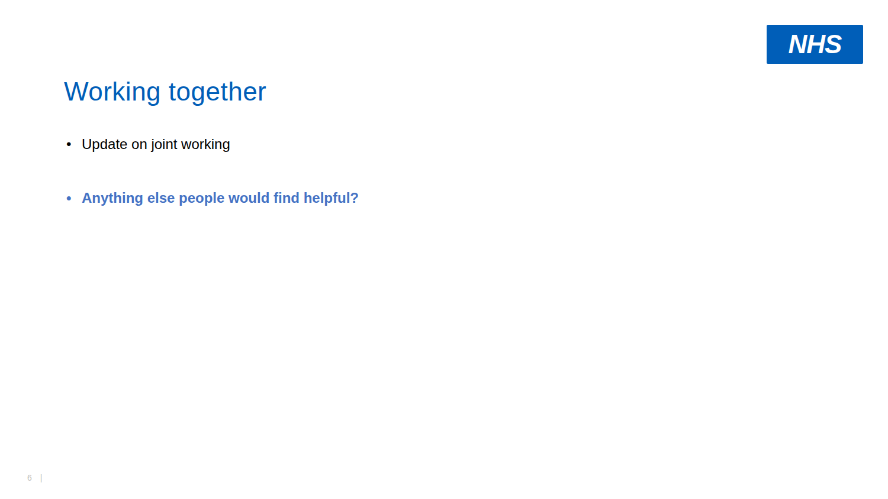NHS
Working together
Update on joint working
Anything else people would find helpful?
6|